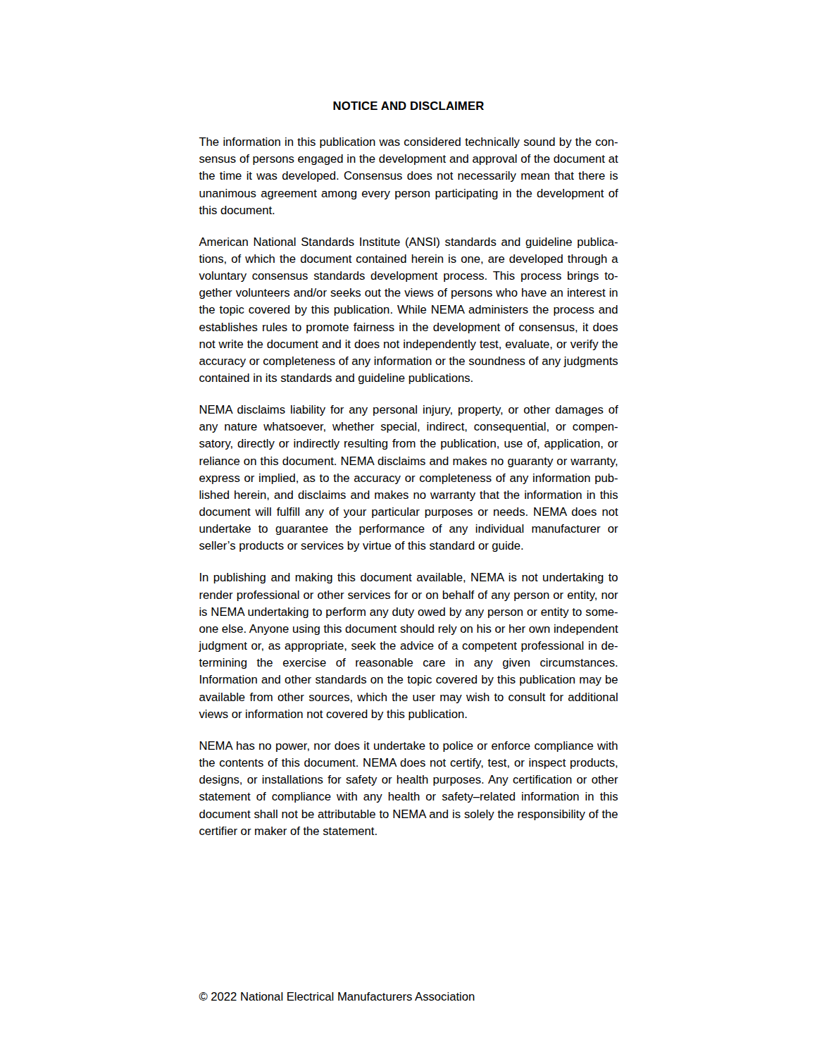NOTICE AND DISCLAIMER
The information in this publication was considered technically sound by the consensus of persons engaged in the development and approval of the document at the time it was developed. Consensus does not necessarily mean that there is unanimous agreement among every person participating in the development of this document.
American National Standards Institute (ANSI) standards and guideline publications, of which the document contained herein is one, are developed through a voluntary consensus standards development process. This process brings together volunteers and/or seeks out the views of persons who have an interest in the topic covered by this publication. While NEMA administers the process and establishes rules to promote fairness in the development of consensus, it does not write the document and it does not independently test, evaluate, or verify the accuracy or completeness of any information or the soundness of any judgments contained in its standards and guideline publications.
NEMA disclaims liability for any personal injury, property, or other damages of any nature whatsoever, whether special, indirect, consequential, or compensatory, directly or indirectly resulting from the publication, use of, application, or reliance on this document. NEMA disclaims and makes no guaranty or warranty, express or implied, as to the accuracy or completeness of any information published herein, and disclaims and makes no warranty that the information in this document will fulfill any of your particular purposes or needs. NEMA does not undertake to guarantee the performance of any individual manufacturer or seller’s products or services by virtue of this standard or guide.
In publishing and making this document available, NEMA is not undertaking to render professional or other services for or on behalf of any person or entity, nor is NEMA undertaking to perform any duty owed by any person or entity to someone else. Anyone using this document should rely on his or her own independent judgment or, as appropriate, seek the advice of a competent professional in determining the exercise of reasonable care in any given circumstances. Information and other standards on the topic covered by this publication may be available from other sources, which the user may wish to consult for additional views or information not covered by this publication.
NEMA has no power, nor does it undertake to police or enforce compliance with the contents of this document. NEMA does not certify, test, or inspect products, designs, or installations for safety or health purposes. Any certification or other statement of compliance with any health or safety–related information in this document shall not be attributable to NEMA and is solely the responsibility of the certifier or maker of the statement.
© 2022 National Electrical Manufacturers Association